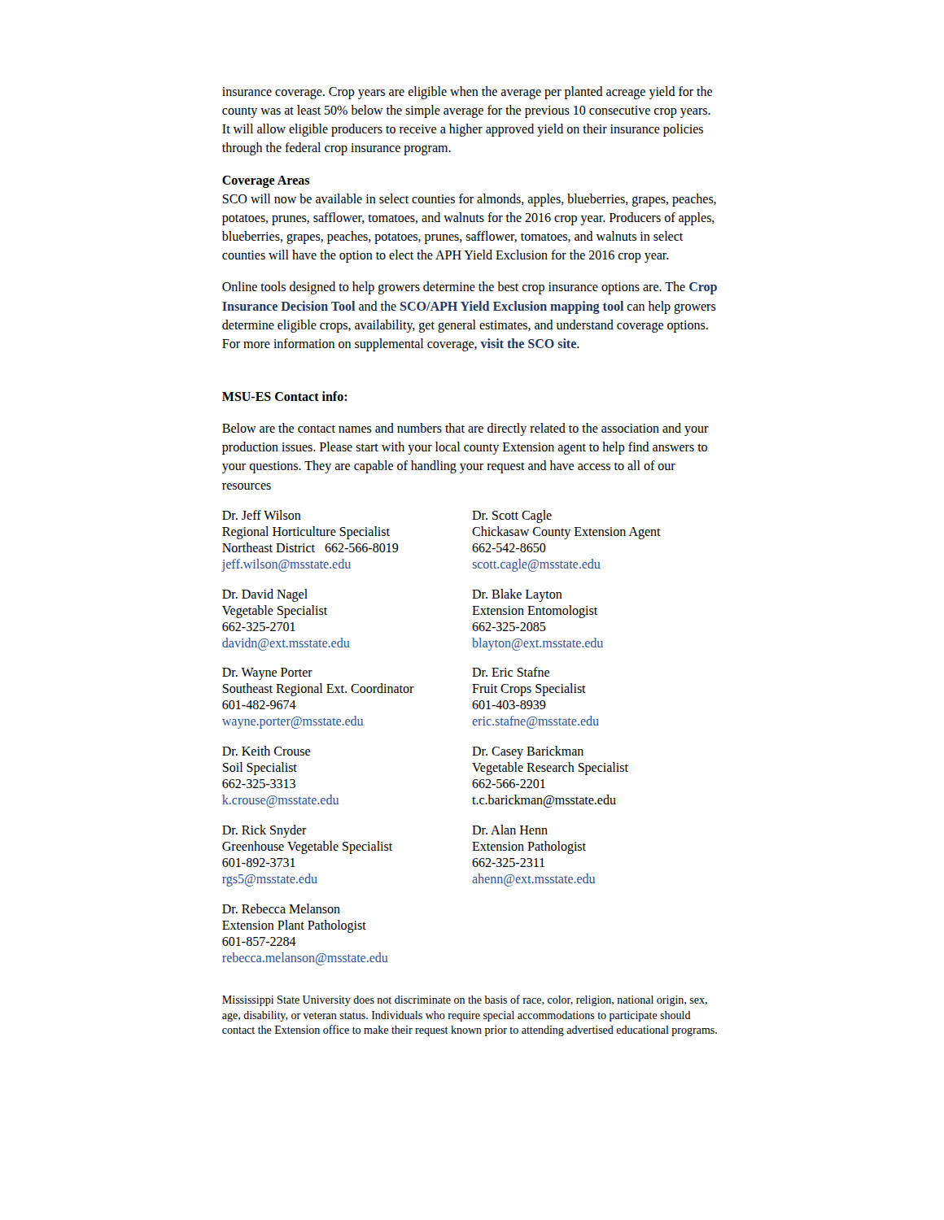insurance coverage. Crop years are eligible when the average per planted acreage yield for the county was at least 50% below the simple average for the previous 10 consecutive crop years. It will allow eligible producers to receive a higher approved yield on their insurance policies through the federal crop insurance program.
Coverage Areas
SCO will now be available in select counties for almonds, apples, blueberries, grapes, peaches, potatoes, prunes, safflower, tomatoes, and walnuts for the 2016 crop year. Producers of apples, blueberries, grapes, peaches, potatoes, prunes, safflower, tomatoes, and walnuts in select counties will have the option to elect the APH Yield Exclusion for the 2016 crop year.
Online tools designed to help growers determine the best crop insurance options are. The Crop Insurance Decision Tool and the SCO/APH Yield Exclusion mapping tool can help growers determine eligible crops, availability, get general estimates, and understand coverage options. For more information on supplemental coverage, visit the SCO site.
MSU-ES Contact info:
Below are the contact names and numbers that are directly related to the association and your production issues. Please start with your local county Extension agent to help find answers to your questions. They are capable of handling your request and have access to all of our resources
| Dr. Jeff Wilson Regional Horticulture Specialist Northeast District 662-566-8019 jeff.wilson@msstate.edu | Dr. Scott Cagle Chickasaw County Extension Agent 662-542-8650 scott.cagle@msstate.edu |
| Dr. David Nagel Vegetable Specialist 662-325-2701 davidn@ext.msstate.edu | Dr. Blake Layton Extension Entomologist 662-325-2085 blayton@ext.msstate.edu |
| Dr. Wayne Porter Southeast Regional Ext. Coordinator 601-482-9674 wayne.porter@msstate.edu | Dr. Eric Stafne Fruit Crops Specialist 601-403-8939 eric.stafne@msstate.edu |
| Dr. Keith Crouse Soil Specialist 662-325-3313 k.crouse@msstate.edu | Dr. Casey Barickman Vegetable Research Specialist 662-566-2201 t.c.barickman@msstate.edu |
| Dr. Rick Snyder Greenhouse Vegetable Specialist 601-892-3731 rgs5@msstate.edu | Dr. Alan Henn Extension Pathologist 662-325-2311 ahenn@ext.msstate.edu |
| Dr. Rebecca Melanson Extension Plant Pathologist 601-857-2284 rebecca.melanson@msstate.edu | |
Mississippi State University does not discriminate on the basis of race, color, religion, national origin, sex, age, disability, or veteran status. Individuals who require special accommodations to participate should contact the Extension office to make their request known prior to attending advertised educational programs.